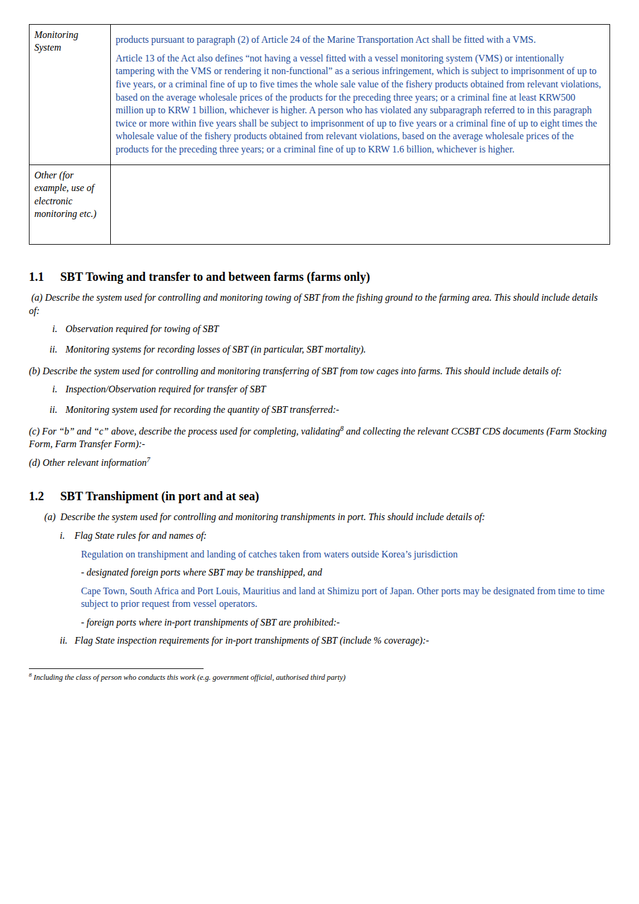| Monitoring System | products pursuant to paragraph (2) of Article 24 of the Marine Transportation Act shall be fitted with a VMS. Article 13 of the Act also defines “not having a vessel fitted with a vessel monitoring system (VMS) or intentionally tampering with the VMS or rendering it non-functional” as a serious infringement, which is subject to imprisonment of up to five years, or a criminal fine of up to five times the whole sale value of the fishery products obtained from relevant violations, based on the average wholesale prices of the products for the preceding three years; or a criminal fine at least KRW500 million up to KRW 1 billion, whichever is higher. A person who has violated any subparagraph referred to in this paragraph twice or more within five years shall be subject to imprisonment of up to five years or a criminal fine of up to eight times the wholesale value of the fishery products obtained from relevant violations, based on the average wholesale prices of the products for the preceding three years; or a criminal fine of up to KRW 1.6 billion, whichever is higher. |
| Other (for example, use of electronic monitoring etc.) | |
1.1 SBT Towing and transfer to and between farms (farms only)
(a) Describe the system used for controlling and monitoring towing of SBT from the fishing ground to the farming area. This should include details of:
Observation required for towing of SBT
Monitoring systems for recording losses of SBT (in particular, SBT mortality).
(b) Describe the system used for controlling and monitoring transferring of SBT from tow cages into farms. This should include details of:
Inspection/Observation required for transfer of SBT
Monitoring system used for recording the quantity of SBT transferred:-
(c) For “b” and “c” above, describe the process used for completing, validating8 and collecting the relevant CCSBT CDS documents (Farm Stocking Form, Farm Transfer Form):-
(d) Other relevant information7
1.2 SBT Transhipment (in port and at sea)
(a) Describe the system used for controlling and monitoring transhipments in port. This should include details of:
i. Flag State rules for and names of:
Regulation on transhipment and landing of catches taken from waters outside Korea’s jurisdiction
- designated foreign ports where SBT may be transhipped, and
Cape Town, South Africa and Port Louis, Mauritius and land at Shimizu port of Japan. Other ports may be designated from time to time subject to prior request from vessel operators.
- foreign ports where in-port transhipments of SBT are prohibited:-
ii. Flag State inspection requirements for in-port transhipments of SBT (include % coverage):-
8 Including the class of person who conducts this work (e.g. government official, authorised third party)